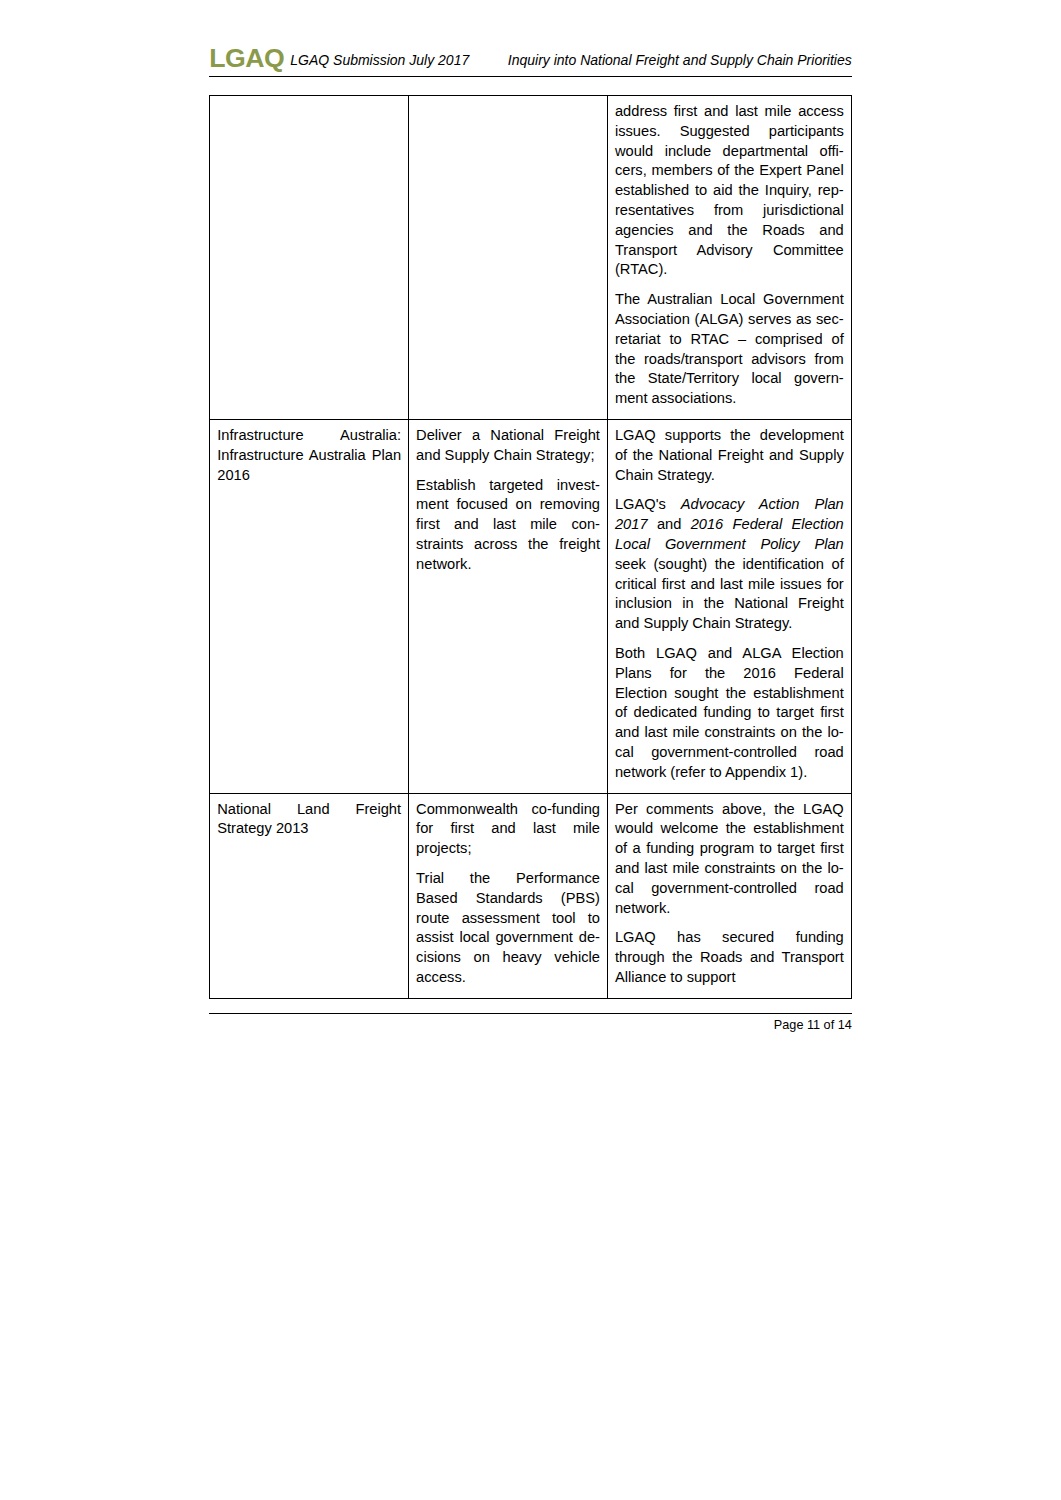LGAQ
LGAQ Submission July 2017 Inquiry into National Freight and Supply Chain Priorities
| | | address first and last mile access issues. Suggested participants would include departmental officers, members of the Expert Panel established to aid the Inquiry, representatives from jurisdictional agencies and the Roads and Transport Advisory Committee (RTAC). The Australian Local Government Association (ALGA) serves as secretariat to RTAC – comprised of the roads/transport advisors from the State/Territory local government associations. |
| Infrastructure Australia: Infrastructure Australia Plan 2016 | Deliver a National Freight and Supply Chain Strategy; Establish targeted investment focused on removing first and last mile constraints across the freight network. | LGAQ supports the development of the National Freight and Supply Chain Strategy. LGAQ's Advocacy Action Plan 2017 and 2016 Federal Election Local Government Policy Plan seek (sought) the identification of critical first and last mile issues for inclusion in the National Freight and Supply Chain Strategy. Both LGAQ and ALGA Election Plans for the 2016 Federal Election sought the establishment of dedicated funding to target first and last mile constraints on the local government-controlled road network (refer to Appendix 1). |
| National Land Freight Strategy 2013 | Commonwealth co-funding for first and last mile projects; Trial the Performance Based Standards (PBS) route assessment tool to assist local government decisions on heavy vehicle access. | Per comments above, the LGAQ would welcome the establishment of a funding program to target first and last mile constraints on the local government-controlled road network. LGAQ has secured funding through the Roads and Transport Alliance to support |
Page 11 of 14